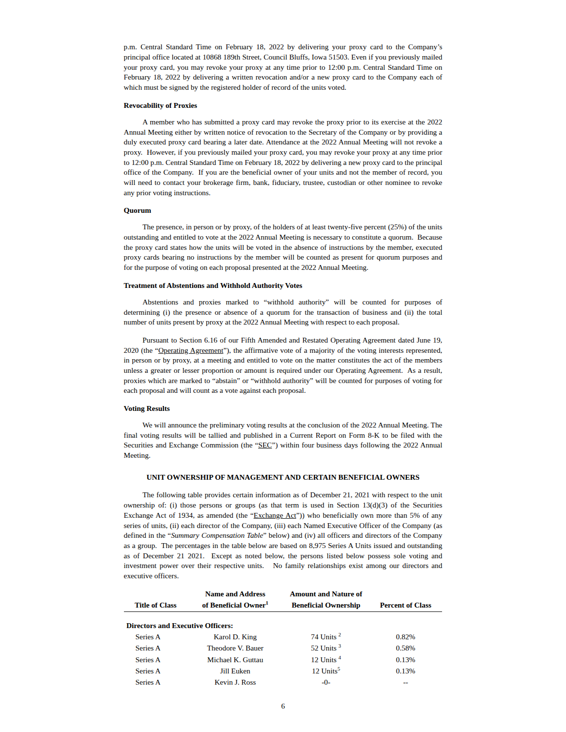p.m. Central Standard Time on February 18, 2022 by delivering your proxy card to the Company’s principal office located at 10868 189th Street, Council Bluffs, Iowa 51503. Even if you previously mailed your proxy card, you may revoke your proxy at any time prior to 12:00 p.m. Central Standard Time on February 18, 2022 by delivering a written revocation and/or a new proxy card to the Company each of which must be signed by the registered holder of record of the units voted.
Revocability of Proxies
A member who has submitted a proxy card may revoke the proxy prior to its exercise at the 2022 Annual Meeting either by written notice of revocation to the Secretary of the Company or by providing a duly executed proxy card bearing a later date. Attendance at the 2022 Annual Meeting will not revoke a proxy. However, if you previously mailed your proxy card, you may revoke your proxy at any time prior to 12:00 p.m. Central Standard Time on February 18, 2022 by delivering a new proxy card to the principal office of the Company. If you are the beneficial owner of your units and not the member of record, you will need to contact your brokerage firm, bank, fiduciary, trustee, custodian or other nominee to revoke any prior voting instructions.
Quorum
The presence, in person or by proxy, of the holders of at least twenty-five percent (25%) of the units outstanding and entitled to vote at the 2022 Annual Meeting is necessary to constitute a quorum. Because the proxy card states how the units will be voted in the absence of instructions by the member, executed proxy cards bearing no instructions by the member will be counted as present for quorum purposes and for the purpose of voting on each proposal presented at the 2022 Annual Meeting.
Treatment of Abstentions and Withhold Authority Votes
Abstentions and proxies marked to “withhold authority” will be counted for purposes of determining (i) the presence or absence of a quorum for the transaction of business and (ii) the total number of units present by proxy at the 2022 Annual Meeting with respect to each proposal.
Pursuant to Section 6.16 of our Fifth Amended and Restated Operating Agreement dated June 19, 2020 (the “Operating Agreement”), the affirmative vote of a majority of the voting interests represented, in person or by proxy, at a meeting and entitled to vote on the matter constitutes the act of the members unless a greater or lesser proportion or amount is required under our Operating Agreement. As a result, proxies which are marked to “abstain” or “withhold authority” will be counted for purposes of voting for each proposal and will count as a vote against each proposal.
Voting Results
We will announce the preliminary voting results at the conclusion of the 2022 Annual Meeting. The final voting results will be tallied and published in a Current Report on Form 8-K to be filed with the Securities and Exchange Commission (the “SEC”) within four business days following the 2022 Annual Meeting.
UNIT OWNERSHIP OF MANAGEMENT AND CERTAIN BENEFICIAL OWNERS
The following table provides certain information as of December 21, 2021 with respect to the unit ownership of: (i) those persons or groups (as that term is used in Section 13(d)(3) of the Securities Exchange Act of 1934, as amended (the “Exchange Act”)) who beneficially own more than 5% of any series of units, (ii) each director of the Company, (iii) each Named Executive Officer of the Company (as defined in the “Summary Compensation Table” below) and (iv) all officers and directors of the Company as a group. The percentages in the table below are based on 8,975 Series A Units issued and outstanding as of December 21 2021. Except as noted below, the persons listed below possess sole voting and investment power over their respective units. No family relationships exist among our directors and executive officers.
| | Name and Address | Amount and Nature of | |
| --- | --- | --- | --- |
| Title of Class | of Beneficial Owner 1 | Beneficial Ownership | Percent of Class |
| Directors and Executive Officers: |
| Series A | Karol D. King | 74 Units 2 | 0.82% |
| Series A | Theodore V. Bauer | 52 Units 3 | 0.58% |
| Series A | Michael K. Guttau | 12 Units 4 | 0.13% |
| Series A | Jill Euken | 12 Units 5 | 0.13% |
| Series A | Kevin J. Ross | -0- | -- |
6